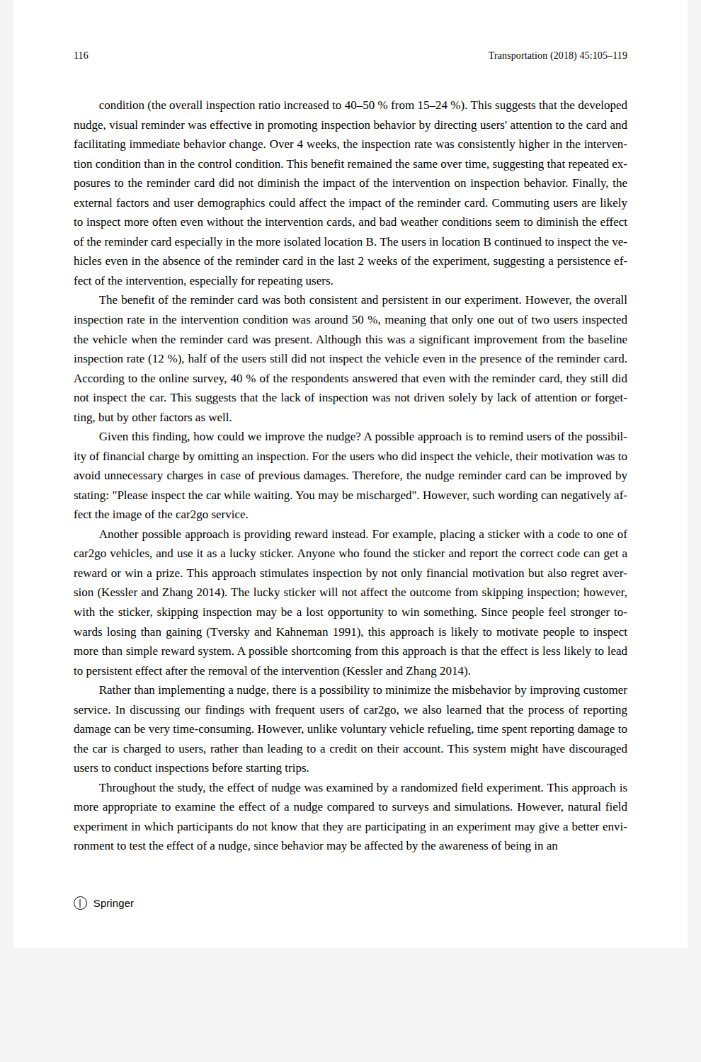116 Transportation (2018) 45:105–119
condition (the overall inspection ratio increased to 40–50 % from 15–24 %). This suggests that the developed nudge, visual reminder was effective in promoting inspection behavior by directing users' attention to the card and facilitating immediate behavior change. Over 4 weeks, the inspection rate was consistently higher in the intervention condition than in the control condition. This benefit remained the same over time, suggesting that repeated exposures to the reminder card did not diminish the impact of the intervention on inspection behavior. Finally, the external factors and user demographics could affect the impact of the reminder card. Commuting users are likely to inspect more often even without the intervention cards, and bad weather conditions seem to diminish the effect of the reminder card especially in the more isolated location B. The users in location B continued to inspect the vehicles even in the absence of the reminder card in the last 2 weeks of the experiment, suggesting a persistence effect of the intervention, especially for repeating users.
The benefit of the reminder card was both consistent and persistent in our experiment. However, the overall inspection rate in the intervention condition was around 50 %, meaning that only one out of two users inspected the vehicle when the reminder card was present. Although this was a significant improvement from the baseline inspection rate (12 %), half of the users still did not inspect the vehicle even in the presence of the reminder card. According to the online survey, 40 % of the respondents answered that even with the reminder card, they still did not inspect the car. This suggests that the lack of inspection was not driven solely by lack of attention or forgetting, but by other factors as well.
Given this finding, how could we improve the nudge? A possible approach is to remind users of the possibility of financial charge by omitting an inspection. For the users who did inspect the vehicle, their motivation was to avoid unnecessary charges in case of previous damages. Therefore, the nudge reminder card can be improved by stating: "Please inspect the car while waiting. You may be mischarged". However, such wording can negatively affect the image of the car2go service.
Another possible approach is providing reward instead. For example, placing a sticker with a code to one of car2go vehicles, and use it as a lucky sticker. Anyone who found the sticker and report the correct code can get a reward or win a prize. This approach stimulates inspection by not only financial motivation but also regret aversion (Kessler and Zhang 2014). The lucky sticker will not affect the outcome from skipping inspection; however, with the sticker, skipping inspection may be a lost opportunity to win something. Since people feel stronger towards losing than gaining (Tversky and Kahneman 1991), this approach is likely to motivate people to inspect more than simple reward system. A possible shortcoming from this approach is that the effect is less likely to lead to persistent effect after the removal of the intervention (Kessler and Zhang 2014).
Rather than implementing a nudge, there is a possibility to minimize the misbehavior by improving customer service. In discussing our findings with frequent users of car2go, we also learned that the process of reporting damage can be very time-consuming. However, unlike voluntary vehicle refueling, time spent reporting damage to the car is charged to users, rather than leading to a credit on their account. This system might have discouraged users to conduct inspections before starting trips.
Throughout the study, the effect of nudge was examined by a randomized field experiment. This approach is more appropriate to examine the effect of a nudge compared to surveys and simulations. However, natural field experiment in which participants do not know that they are participating in an experiment may give a better environment to test the effect of a nudge, since behavior may be affected by the awareness of being in an
Springer